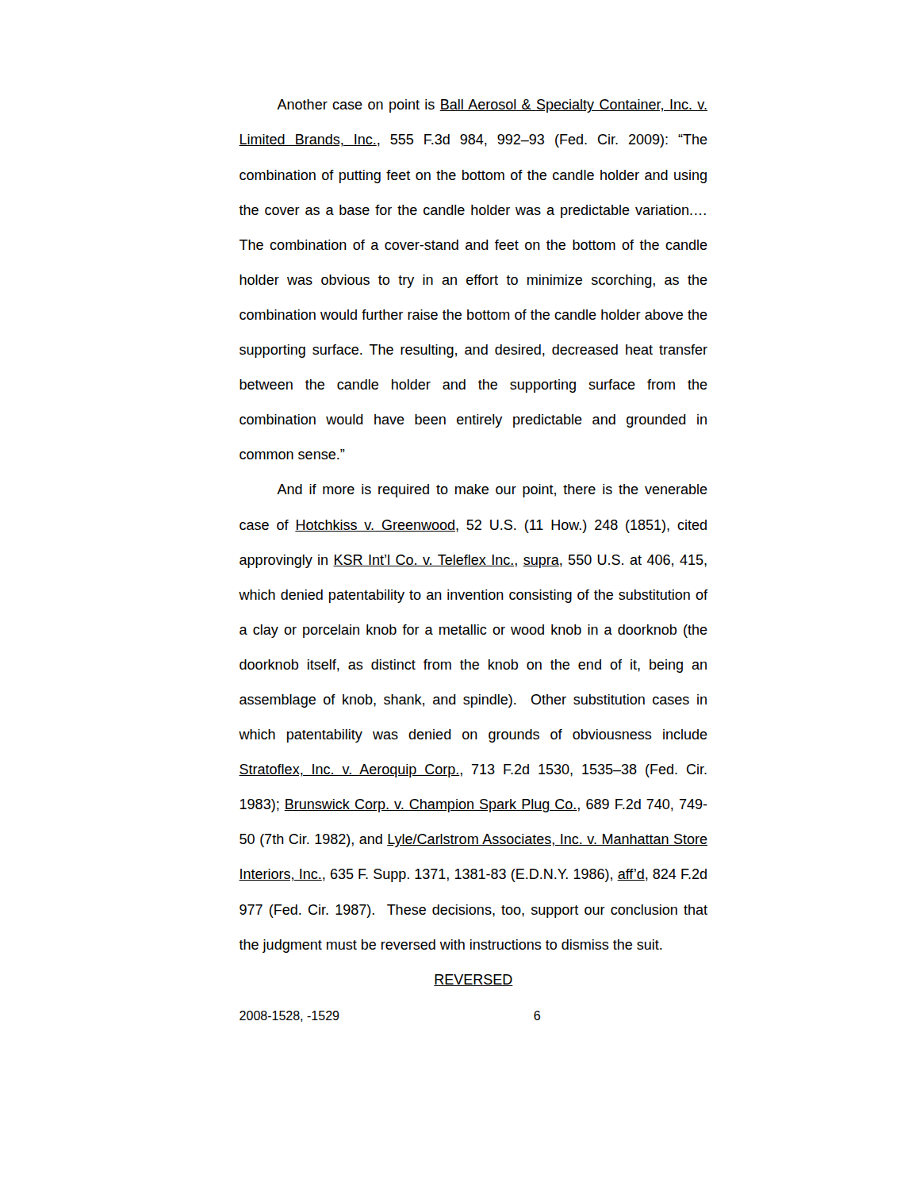Another case on point is Ball Aerosol & Specialty Container, Inc. v. Limited Brands, Inc., 555 F.3d 984, 992–93 (Fed. Cir. 2009): “The combination of putting feet on the bottom of the candle holder and using the cover as a base for the candle holder was a predictable variation.… The combination of a cover-stand and feet on the bottom of the candle holder was obvious to try in an effort to minimize scorching, as the combination would further raise the bottom of the candle holder above the supporting surface. The resulting, and desired, decreased heat transfer between the candle holder and the supporting surface from the combination would have been entirely predictable and grounded in common sense.”
And if more is required to make our point, there is the venerable case of Hotchkiss v. Greenwood, 52 U.S. (11 How.) 248 (1851), cited approvingly in KSR Int’l Co. v. Teleflex Inc., supra, 550 U.S. at 406, 415, which denied patentability to an invention consisting of the substitution of a clay or porcelain knob for a metallic or wood knob in a doorknob (the doorknob itself, as distinct from the knob on the end of it, being an assemblage of knob, shank, and spindle). Other substitution cases in which patentability was denied on grounds of obviousness include Stratoflex, Inc. v. Aeroquip Corp., 713 F.2d 1530, 1535–38 (Fed. Cir. 1983); Brunswick Corp. v. Champion Spark Plug Co., 689 F.2d 740, 749-50 (7th Cir. 1982), and Lyle/Carlstrom Associates, Inc. v. Manhattan Store Interiors, Inc., 635 F. Supp. 1371, 1381-83 (E.D.N.Y. 1986), aff’d, 824 F.2d 977 (Fed. Cir. 1987). These decisions, too, support our conclusion that the judgment must be reversed with instructions to dismiss the suit.
REVERSED
2008-1528, -1529 6